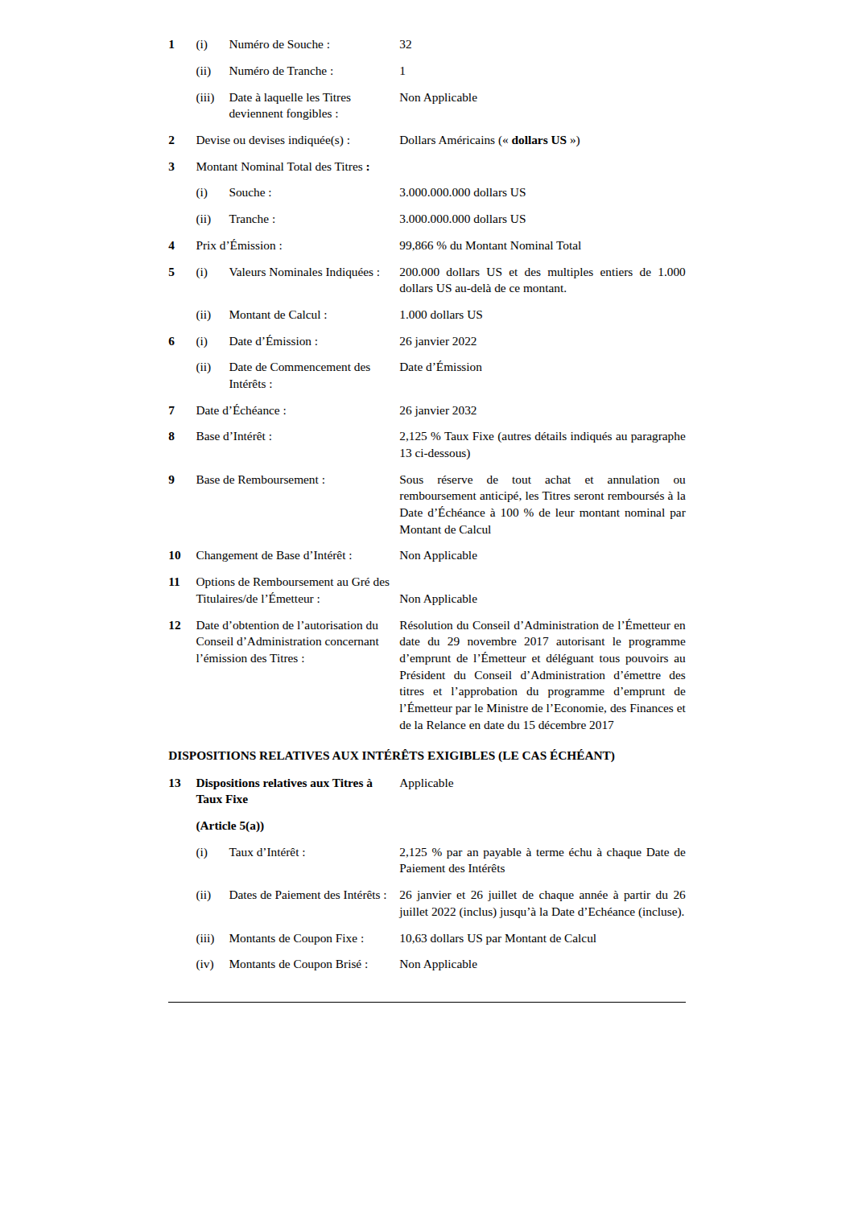| 1 | (i) | Numéro de Souche : | 32 |
| | (ii) | Numéro de Tranche : | 1 |
| | (iii) | Date à laquelle les Titres deviennent fongibles : | Non Applicable |
| 2 | Devise ou devises indiquée(s) : | Dollars Américains (« dollars US ») |
| 3 | Montant Nominal Total des Titres : | |
| | (i) | Souche : | 3.000.000.000 dollars US |
| | (ii) | Tranche : | 3.000.000.000 dollars US |
| 4 | Prix d’Émission : | 99,866 % du Montant Nominal Total |
| 5 | (i) | Valeurs Nominales Indiquées : | 200.000 dollars US et des multiples entiers de 1.000 dollars US au-delà de ce montant. |
| | (ii) | Montant de Calcul : | 1.000 dollars US |
| 6 | (i) | Date d’Émission : | 26 janvier 2022 |
| | (ii) | Date de Commencement des Intérêts : | Date d’Émission |
| 7 | Date d’Échéance : | 26 janvier 2032 |
| 8 | Base d’Intérêt : | 2,125 % Taux Fixe (autres détails indiqués au paragraphe 13 ci-dessous) |
| 9 | Base de Remboursement : | Sous réserve de tout achat et annulation ou remboursement anticipé, les Titres seront remboursés à la Date d’Échéance à 100 % de leur montant nominal par Montant de Calcul |
| 10 | Changement de Base d’Intérêt : | Non Applicable |
| 11 | Options de Remboursement au Gré des Titulaires/de l’Émetteur : | Non Applicable |
| 12 | Date d’obtention de l’autorisation du Conseil d’Administration concernant l’émission des Titres : | Résolution du Conseil d’Administration de l’Émetteur en date du 29 novembre 2017 autorisant le programme d’emprunt de l’Émetteur et déléguant tous pouvoirs au Président du Conseil d’Administration d’émettre des titres et l’approbation du programme d’emprunt de l’Émetteur par le Ministre de l’Economie, des Finances et de la Relance en date du 15 décembre 2017 |
DISPOSITIONS RELATIVES AUX INTÉRÊTS EXIGIBLES (LE CAS ÉCHÉANT)
| 13 | Dispositions relatives aux Titres à Taux Fixe | Applicable |
| | (Article 5(a)) | |
| | (i) | Taux d’Intérêt : | 2,125 % par an payable à terme échu à chaque Date de Paiement des Intérêts |
| | (ii) | Dates de Paiement des Intérêts : | 26 janvier et 26 juillet de chaque année à partir du 26 juillet 2022 (inclus) jusqu’à la Date d’Echéance (incluse). |
| | (iii) | Montants de Coupon Fixe : | 10,63 dollars US par Montant de Calcul |
| | (iv) | Montants de Coupon Brisé : | Non Applicable |